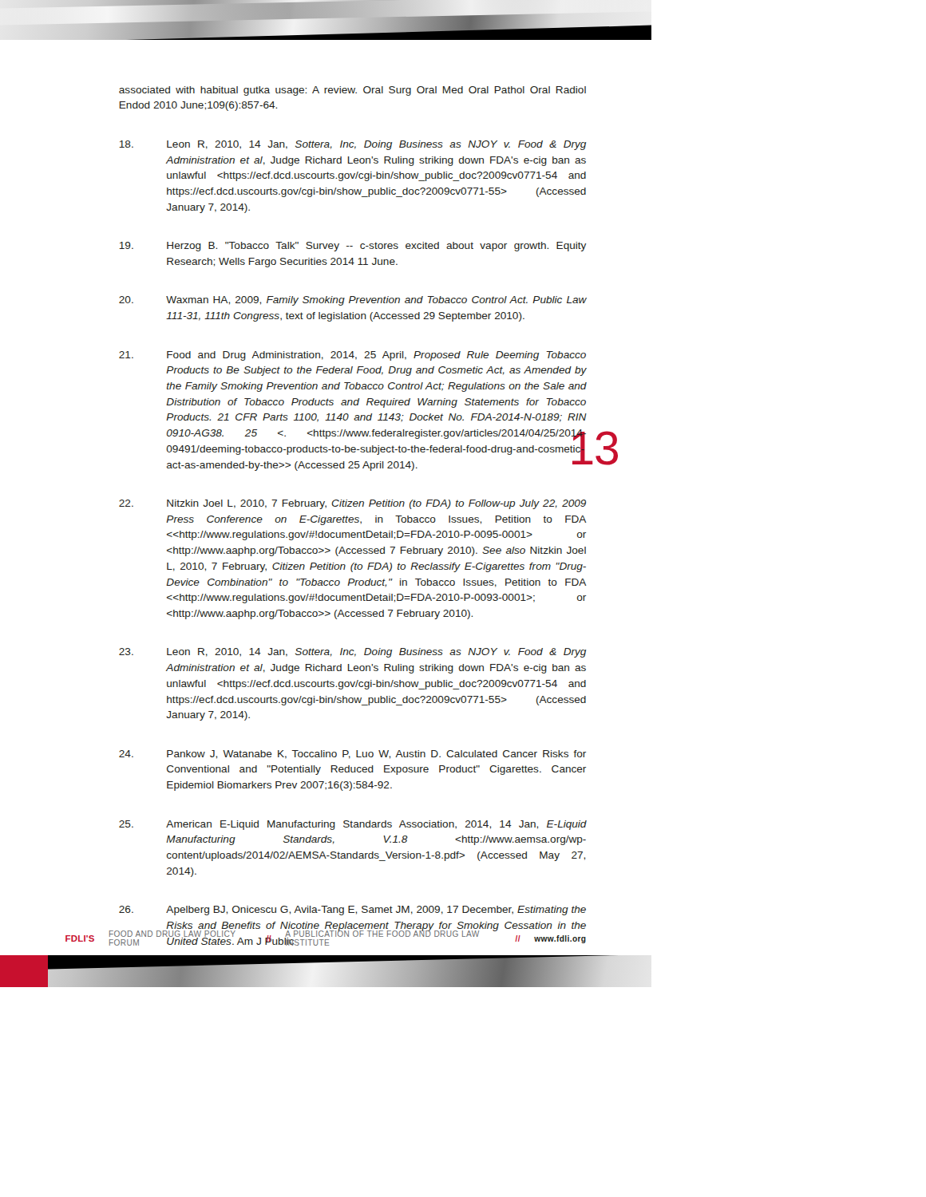13
associated with habitual gutka usage: A review. Oral Surg Oral Med Oral Pathol Oral Radiol Endod 2010 June;109(6):857-64.
18. Leon R, 2010, 14 Jan, Sottera, Inc, Doing Business as NJOY v. Food & Dryg Administration et al, Judge Richard Leon's Ruling striking down FDA's e-cig ban as unlawful <https://ecf.dcd.uscourts.gov/cgi-bin/show_public_doc?2009cv0771-54 and https://ecf.dcd.uscourts.gov/cgi-bin/show_public_doc?2009cv0771-55> (Accessed January 7, 2014).
19. Herzog B. "Tobacco Talk" Survey -- c-stores excited about vapor growth. Equity Research; Wells Fargo Securities 2014 11 June.
20. Waxman HA, 2009, Family Smoking Prevention and Tobacco Control Act. Public Law 111-31, 111th Congress, text of legislation (Accessed 29 September 2010).
21. Food and Drug Administration, 2014, 25 April, Proposed Rule Deeming Tobacco Products to Be Subject to the Federal Food, Drug and Cosmetic Act, as Amended by the Family Smoking Prevention and Tobacco Control Act; Regulations on the Sale and Distribution of Tobacco Products and Required Warning Statements for Tobacco Products. 21 CFR Parts 1100, 1140 and 1143; Docket No. FDA-2014-N-0189; RIN 0910-AG38. 25 <. <https://www.federalregister.gov/articles/2014/04/25/2014-09491/deeming-tobacco-products-to-be-subject-to-the-federal-food-drug-and-cosmetic-act-as-amended-by-the>> (Accessed 25 April 2014).
22. Nitzkin Joel L, 2010, 7 February, Citizen Petition (to FDA) to Follow-up July 22, 2009 Press Conference on E-Cigarettes, in Tobacco Issues, Petition to FDA <<http://www.regulations.gov/#!documentDetail;D=FDA-2010-P-0095-0001> or <http://www.aaphp.org/Tobacco>> (Accessed 7 February 2010). See also Nitzkin Joel L, 2010, 7 February, Citizen Petition (to FDA) to Reclassify E-Cigarettes from "Drug-Device Combination" to "Tobacco Product," in Tobacco Issues, Petition to FDA <<http://www.regulations.gov/#!documentDetail;D=FDA-2010-P-0093-0001>; or <http://www.aaphp.org/Tobacco>> (Accessed 7 February 2010).
23. Leon R, 2010, 14 Jan, Sottera, Inc, Doing Business as NJOY v. Food & Dryg Administration et al, Judge Richard Leon's Ruling striking down FDA's e-cig ban as unlawful <https://ecf.dcd.uscourts.gov/cgi-bin/show_public_doc?2009cv0771-54 and https://ecf.dcd.uscourts.gov/cgi-bin/show_public_doc?2009cv0771-55> (Accessed January 7, 2014).
24. Pankow J, Watanabe K, Toccalino P, Luo W, Austin D. Calculated Cancer Risks for Conventional and "Potentially Reduced Exposure Product" Cigarettes. Cancer Epidemiol Biomarkers Prev 2007;16(3):584-92.
25. American E-Liquid Manufacturing Standards Association, 2014, 14 Jan, E-Liquid Manufacturing Standards, V.1.8 <http://www.aemsa.org/wp-content/uploads/2014/02/AEMSA-Standards_Version-1-8.pdf> (Accessed May 27, 2014).
26. Apelberg BJ, Onicescu G, Avila-Tang E, Samet JM, 2009, 17 December, Estimating the Risks and Benefits of Nicotine Replacement Therapy for Smoking Cessation in the United States. Am J Public
FDLI'S Food and Drug Law Policy Forum // A publication of the Food and Drug Law Institute // www.fdli.org